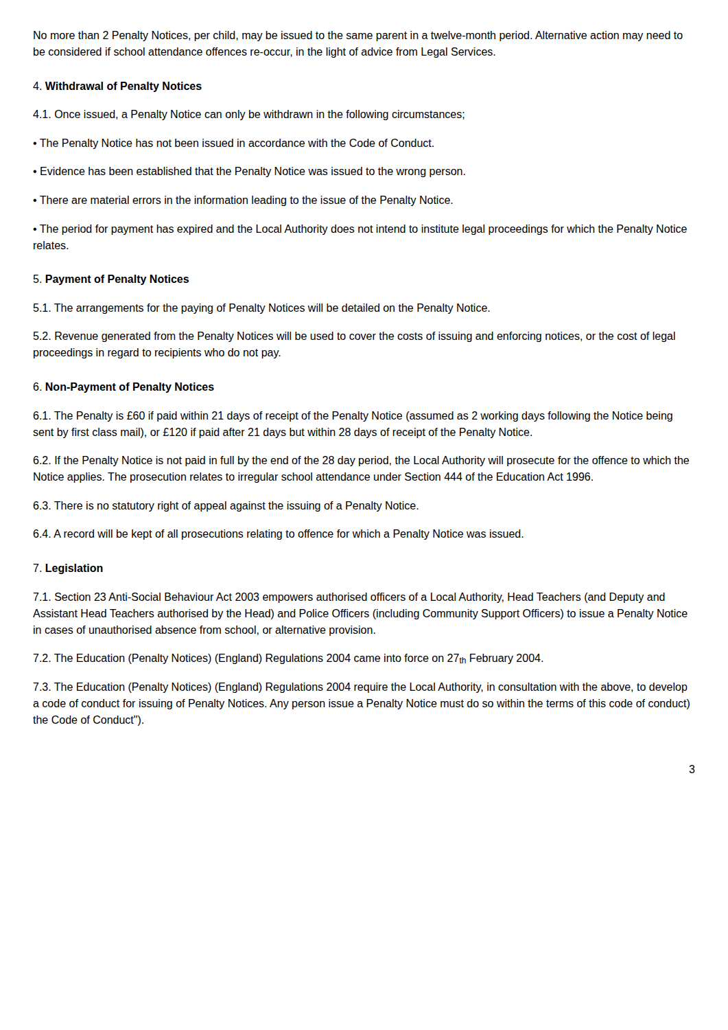No more than 2 Penalty Notices, per child, may be issued to the same parent in a twelve-month period. Alternative action may need to be considered if school attendance offences re-occur, in the light of advice from Legal Services.
4. Withdrawal of Penalty Notices
4.1. Once issued, a Penalty Notice can only be withdrawn in the following circumstances;
• The Penalty Notice has not been issued in accordance with the Code of Conduct.
• Evidence has been established that the Penalty Notice was issued to the wrong person.
• There are material errors in the information leading to the issue of the Penalty Notice.
• The period for payment has expired and the Local Authority does not intend to institute legal proceedings for which the Penalty Notice relates.
5. Payment of Penalty Notices
5.1. The arrangements for the paying of Penalty Notices will be detailed on the Penalty Notice.
5.2. Revenue generated from the Penalty Notices will be used to cover the costs of issuing and enforcing notices, or the cost of legal proceedings in regard to recipients who do not pay.
6. Non-Payment of Penalty Notices
6.1. The Penalty is £60 if paid within 21 days of receipt of the Penalty Notice (assumed as 2 working days following the Notice being sent by first class mail), or £120 if paid after 21 days but within 28 days of receipt of the Penalty Notice.
6.2. If the Penalty Notice is not paid in full by the end of the 28 day period, the Local Authority will prosecute for the offence to which the Notice applies. The prosecution relates to irregular school attendance under Section 444 of the Education Act 1996.
6.3. There is no statutory right of appeal against the issuing of a Penalty Notice.
6.4. A record will be kept of all prosecutions relating to offence for which a Penalty Notice was issued.
7. Legislation
7.1. Section 23 Anti-Social Behaviour Act 2003 empowers authorised officers of a Local Authority, Head Teachers (and Deputy and Assistant Head Teachers authorised by the Head) and Police Officers (including Community Support Officers) to issue a Penalty Notice in cases of unauthorised absence from school, or alternative provision.
7.2. The Education (Penalty Notices) (England) Regulations 2004 came into force on 27th February 2004.
7.3. The Education (Penalty Notices) (England) Regulations 2004 require the Local Authority, in consultation with the above, to develop a code of conduct for issuing of Penalty Notices. Any person issue a Penalty Notice must do so within the terms of this code of conduct) the Code of Conduct").
3